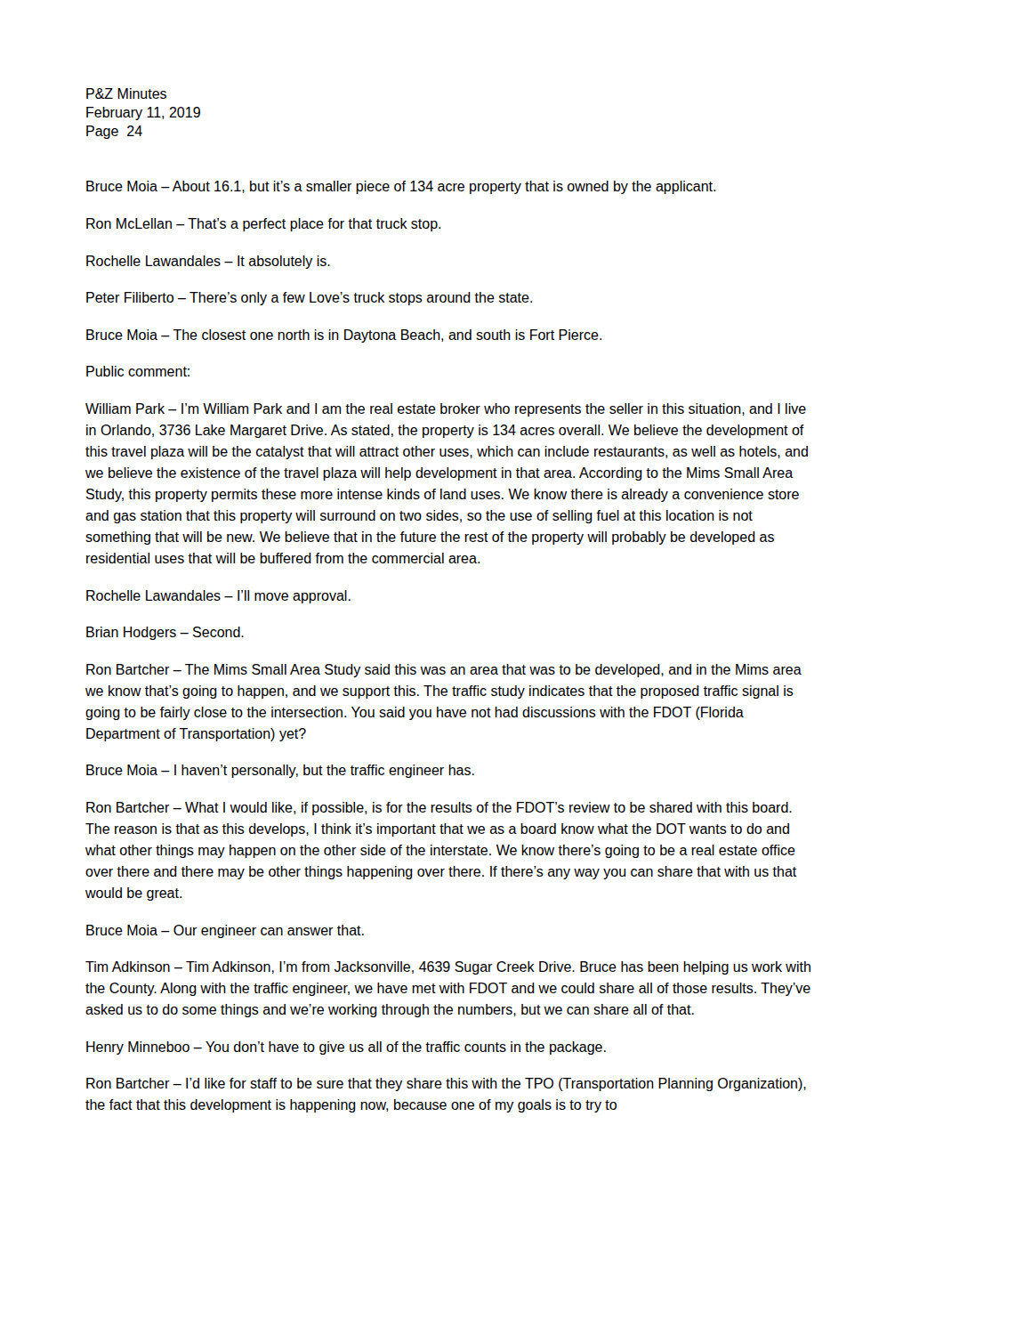P&Z Minutes
February 11, 2019
Page 24
Bruce Moia – About 16.1, but it’s a smaller piece of 134 acre property that is owned by the applicant.
Ron McLellan – That’s a perfect place for that truck stop.
Rochelle Lawandales – It absolutely is.
Peter Filiberto – There’s only a few Love’s truck stops around the state.
Bruce Moia – The closest one north is in Daytona Beach, and south is Fort Pierce.
Public comment:
William Park – I’m William Park and I am the real estate broker who represents the seller in this situation, and I live in Orlando, 3736 Lake Margaret Drive. As stated, the property is 134 acres overall. We believe the development of this travel plaza will be the catalyst that will attract other uses, which can include restaurants, as well as hotels, and we believe the existence of the travel plaza will help development in that area. According to the Mims Small Area Study, this property permits these more intense kinds of land uses. We know there is already a convenience store and gas station that this property will surround on two sides, so the use of selling fuel at this location is not something that will be new. We believe that in the future the rest of the property will probably be developed as residential uses that will be buffered from the commercial area.
Rochelle Lawandales – I’ll move approval.
Brian Hodgers – Second.
Ron Bartcher – The Mims Small Area Study said this was an area that was to be developed, and in the Mims area we know that’s going to happen, and we support this. The traffic study indicates that the proposed traffic signal is going to be fairly close to the intersection. You said you have not had discussions with the FDOT (Florida Department of Transportation) yet?
Bruce Moia – I haven’t personally, but the traffic engineer has.
Ron Bartcher – What I would like, if possible, is for the results of the FDOT’s review to be shared with this board. The reason is that as this develops, I think it’s important that we as a board know what the DOT wants to do and what other things may happen on the other side of the interstate. We know there’s going to be a real estate office over there and there may be other things happening over there. If there’s any way you can share that with us that would be great.
Bruce Moia – Our engineer can answer that.
Tim Adkinson – Tim Adkinson, I’m from Jacksonville, 4639 Sugar Creek Drive. Bruce has been helping us work with the County. Along with the traffic engineer, we have met with FDOT and we could share all of those results. They’ve asked us to do some things and we’re working through the numbers, but we can share all of that.
Henry Minneboo – You don’t have to give us all of the traffic counts in the package.
Ron Bartcher – I’d like for staff to be sure that they share this with the TPO (Transportation Planning Organization), the fact that this development is happening now, because one of my goals is to try to